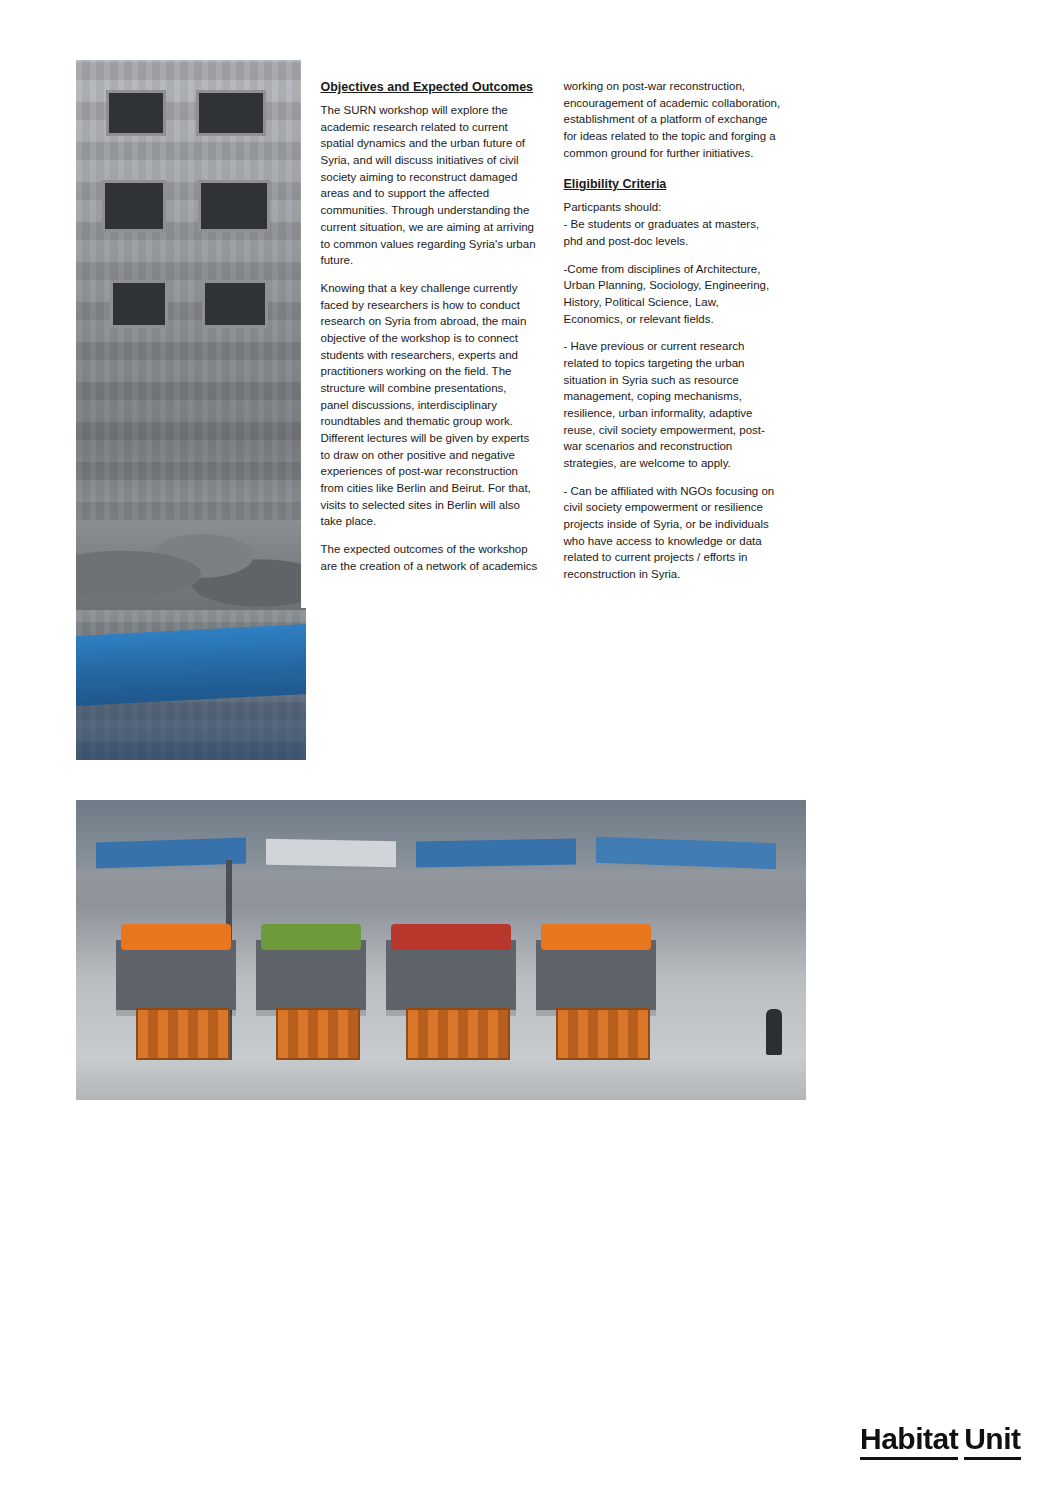Objectives and Expected Outcomes
The SURN workshop will explore the academic research related to current spatial dynamics and the urban future of Syria, and will discuss initiatives of civil society aiming to reconstruct damaged areas and to support the affected communities. Through understanding the current situation, we are aiming at arriving to common values regarding Syria's urban future.
Knowing that a key challenge currently faced by researchers is how to conduct research on Syria from abroad, the main objective of the workshop is to connect students with researchers, experts and practitioners working on the field. The structure will combine presentations, panel discussions, interdisciplinary roundtables and thematic group work. Different lectures will be given by experts to draw on other positive and negative experiences of post-war reconstruction from cities like Berlin and Beirut. For that, visits to selected sites in Berlin will also take place.
The expected outcomes of the workshop are the creation of a network of academics working on post-war reconstruction, encouragement of academic collaboration, establishment of a platform of exchange for ideas related to the topic and forging a common ground for further initiatives.
Eligibility Criteria
Particpants should:
- Be students or graduates at masters, phd and post-doc levels.
-Come from disciplines of Architecture, Urban Planning, Sociology, Engineering, History, Political Science, Law, Economics, or relevant fields.
- Have previous or current research related to topics targeting the urban situation in Syria such as resource management, coping mechanisms, resilience, urban informality, adaptive reuse, civil society empowerment, post-war scenarios and reconstruction strategies, are welcome to apply.
- Can be affiliated with NGOs focusing on civil society empowerment or resilience projects inside of Syria, or be individuals who have access to knowledge or data related to current projects / efforts in reconstruction in Syria.
Habitat Unit